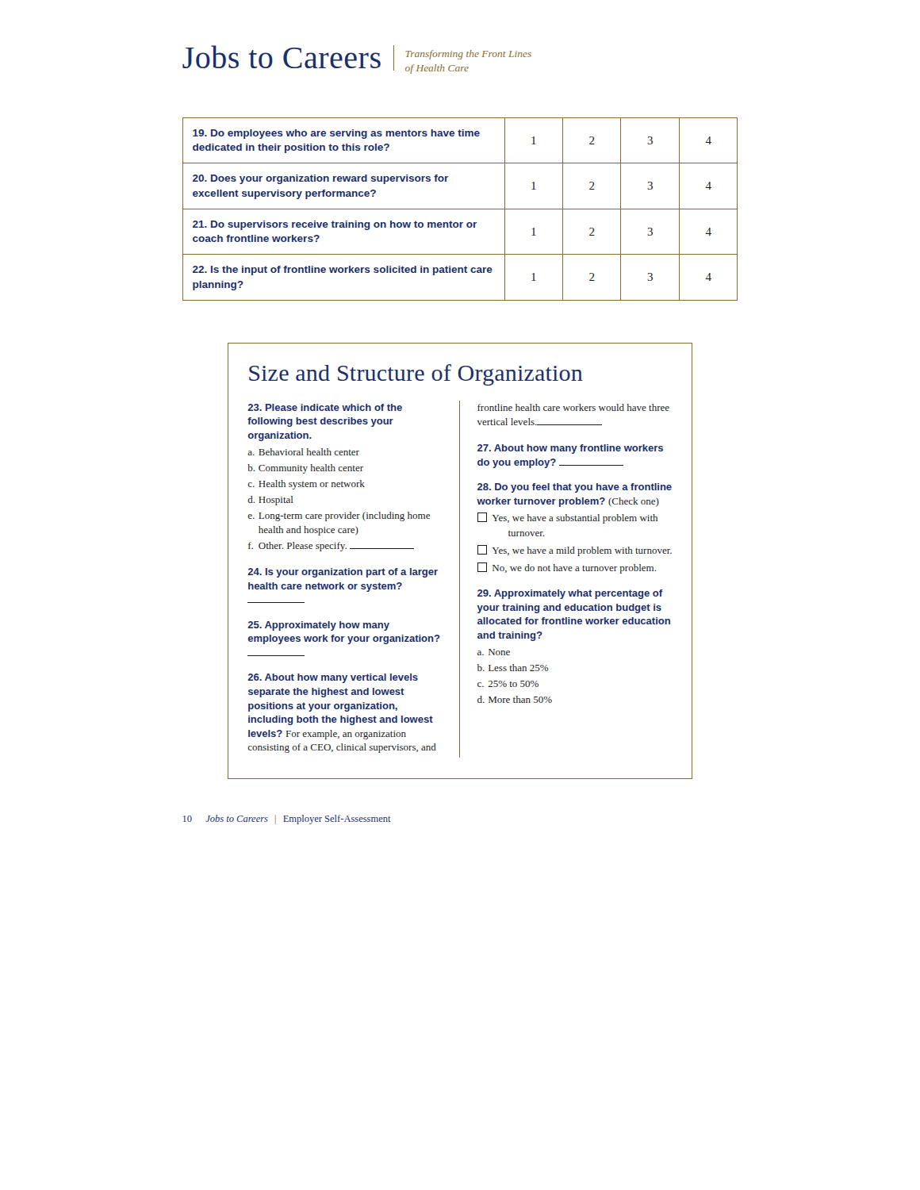Jobs to Careers
Transforming the Front Lines
of Health Care
| 19. Do employees who are serving as mentors have time dedicated in their position to this role? | 1 | 2 | 3 | 4 |
| 20. Does your organization reward supervisors for excellent supervisory performance? | 1 | 2 | 3 | 4 |
| 21. Do supervisors receive training on how to mentor or coach frontline workers? | 1 | 2 | 3 | 4 |
| 22. Is the input of frontline workers solicited in patient care planning? | 1 | 2 | 3 | 4 |
Size and Structure of Organization
23. Please indicate which of the following best describes your organization.
a. Behavioral health center
b. Community health center
c. Health system or network
d. Hospital
e. Long-term care provider (including home health and hospice care)
f. Other. Please specify.
24. Is your organization part of a larger health care network or system?
25. Approximately how many employees work for your organization?
26. About how many vertical levels separate the highest and lowest positions at your organization, including both the highest and lowest levels? For example, an organization consisting of a CEO, clinical supervisors, and
frontline health care workers would have three vertical levels.
27. About how many frontline workers do you employ?
28. Do you feel that you have a frontline worker turnover problem? (Check one)
Yes, we have a substantial problem withturnover.
Yes, we have a mild problem with turnover.
No, we do not have a turnover problem.
29. Approximately what percentage of your training and education budget is allocated for frontline worker education and training?
a. None
b. Less than 25%
c. 25% to 50%
d. More than 50%
10 Jobs to Careers | Employer Self-Assessment